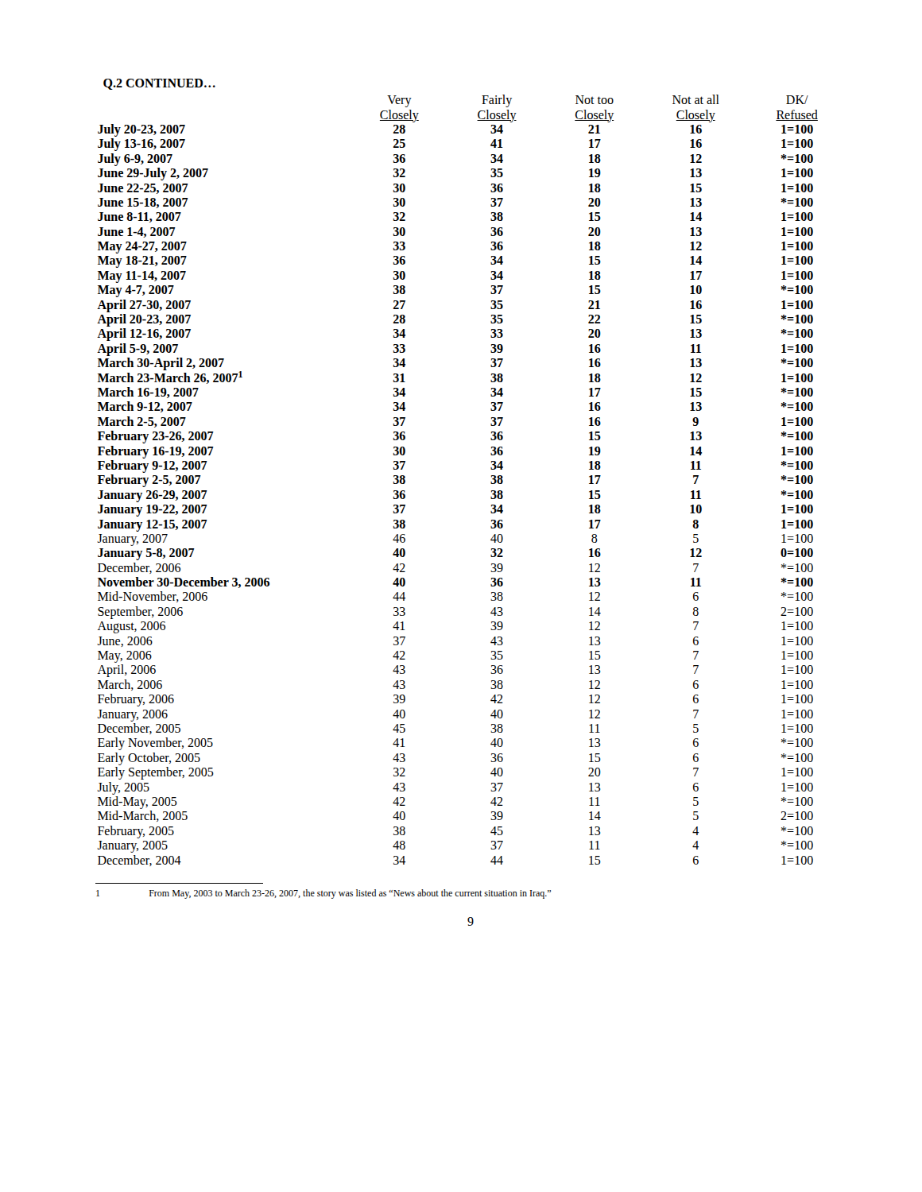Q.2 CONTINUED…
| | Very | Fairly | Not too | Not at all | DK/ |
| --- | --- | --- | --- | --- | --- |
| | Closely | Closely | Closely | Closely | Refused |
| July 20-23, 2007 | 28 | 34 | 21 | 16 | 1=100 |
| July 13-16, 2007 | 25 | 41 | 17 | 16 | 1=100 |
| July 6-9, 2007 | 36 | 34 | 18 | 12 | *=100 |
| June 29-July 2, 2007 | 32 | 35 | 19 | 13 | 1=100 |
| June 22-25, 2007 | 30 | 36 | 18 | 15 | 1=100 |
| June 15-18, 2007 | 30 | 37 | 20 | 13 | *=100 |
| June 8-11, 2007 | 32 | 38 | 15 | 14 | 1=100 |
| June 1-4, 2007 | 30 | 36 | 20 | 13 | 1=100 |
| May 24-27, 2007 | 33 | 36 | 18 | 12 | 1=100 |
| May 18-21, 2007 | 36 | 34 | 15 | 14 | 1=100 |
| May 11-14, 2007 | 30 | 34 | 18 | 17 | 1=100 |
| May 4-7, 2007 | 38 | 37 | 15 | 10 | *=100 |
| April 27-30, 2007 | 27 | 35 | 21 | 16 | 1=100 |
| April 20-23, 2007 | 28 | 35 | 22 | 15 | *=100 |
| April 12-16, 2007 | 34 | 33 | 20 | 13 | *=100 |
| April 5-9, 2007 | 33 | 39 | 16 | 11 | 1=100 |
| March 30-April 2, 2007 | 34 | 37 | 16 | 13 | *=100 |
| March 23-March 26, 2007 1 | 31 | 38 | 18 | 12 | 1=100 |
| March 16-19, 2007 | 34 | 34 | 17 | 15 | *=100 |
| March 9-12, 2007 | 34 | 37 | 16 | 13 | *=100 |
| March 2-5, 2007 | 37 | 37 | 16 | 9 | 1=100 |
| February 23-26, 2007 | 36 | 36 | 15 | 13 | *=100 |
| February 16-19, 2007 | 30 | 36 | 19 | 14 | 1=100 |
| February 9-12, 2007 | 37 | 34 | 18 | 11 | *=100 |
| February 2-5, 2007 | 38 | 38 | 17 | 7 | *=100 |
| January 26-29, 2007 | 36 | 38 | 15 | 11 | *=100 |
| January 19-22, 2007 | 37 | 34 | 18 | 10 | 1=100 |
| January 12-15, 2007 | 38 | 36 | 17 | 8 | 1=100 |
| January, 2007 | 46 | 40 | 8 | 5 | 1=100 |
| January 5-8, 2007 | 40 | 32 | 16 | 12 | 0=100 |
| December, 2006 | 42 | 39 | 12 | 7 | *=100 |
| November 30-December 3, 2006 | 40 | 36 | 13 | 11 | *=100 |
| Mid-November, 2006 | 44 | 38 | 12 | 6 | *=100 |
| September, 2006 | 33 | 43 | 14 | 8 | 2=100 |
| August, 2006 | 41 | 39 | 12 | 7 | 1=100 |
| June, 2006 | 37 | 43 | 13 | 6 | 1=100 |
| May, 2006 | 42 | 35 | 15 | 7 | 1=100 |
| April, 2006 | 43 | 36 | 13 | 7 | 1=100 |
| March, 2006 | 43 | 38 | 12 | 6 | 1=100 |
| February, 2006 | 39 | 42 | 12 | 6 | 1=100 |
| January, 2006 | 40 | 40 | 12 | 7 | 1=100 |
| December, 2005 | 45 | 38 | 11 | 5 | 1=100 |
| Early November, 2005 | 41 | 40 | 13 | 6 | *=100 |
| Early October, 2005 | 43 | 36 | 15 | 6 | *=100 |
| Early September, 2005 | 32 | 40 | 20 | 7 | 1=100 |
| July, 2005 | 43 | 37 | 13 | 6 | 1=100 |
| Mid-May, 2005 | 42 | 42 | 11 | 5 | *=100 |
| Mid-March, 2005 | 40 | 39 | 14 | 5 | 2=100 |
| February, 2005 | 38 | 45 | 13 | 4 | *=100 |
| January, 2005 | 48 | 37 | 11 | 4 | *=100 |
| December, 2004 | 34 | 44 | 15 | 6 | 1=100 |
1 From May, 2003 to March 23-26, 2007, the story was listed as “News about the current situation in Iraq.”
9